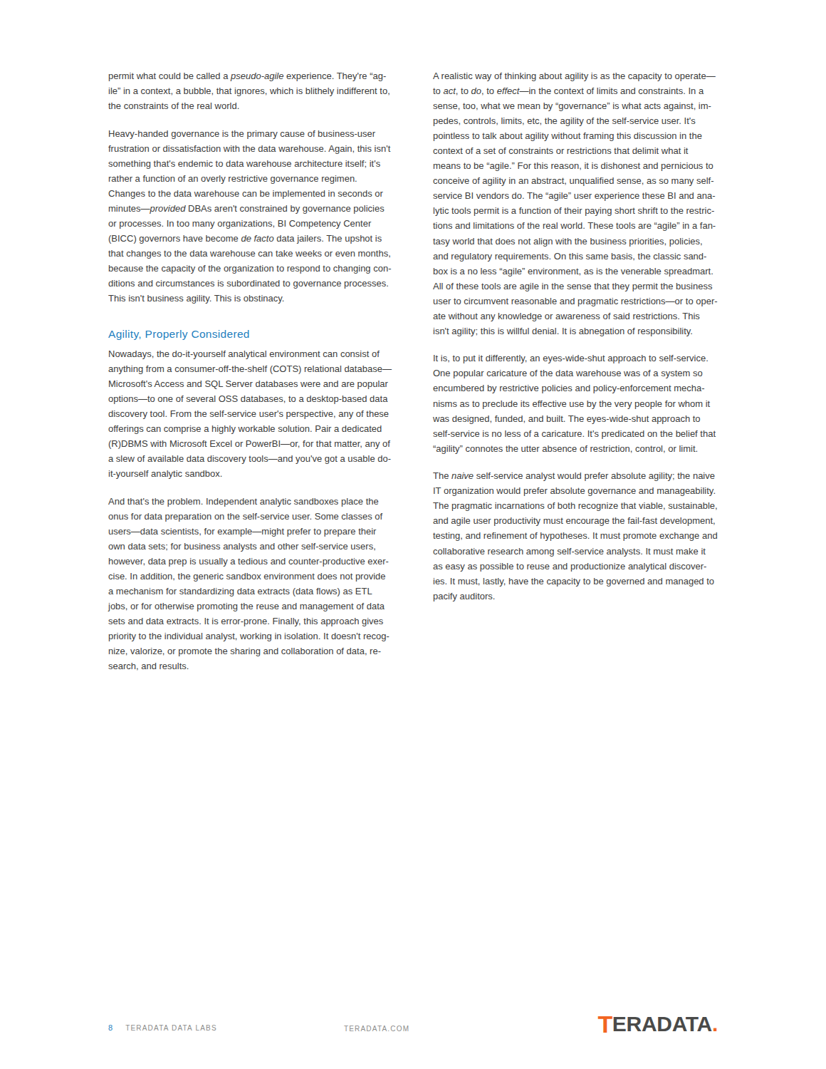permit what could be called a pseudo-agile experience. They're “agile” in a context, a bubble, that ignores, which is blithely indifferent to, the constraints of the real world.
Heavy-handed governance is the primary cause of business-user frustration or dissatisfaction with the data warehouse. Again, this isn't something that's endemic to data warehouse architecture itself; it's rather a function of an overly restrictive governance regimen. Changes to the data warehouse can be implemented in seconds or minutes—provided DBAs aren't constrained by governance policies or processes. In too many organizations, BI Competency Center (BICC) governors have become de facto data jailers. The upshot is that changes to the data warehouse can take weeks or even months, because the capacity of the organization to respond to changing conditions and circumstances is subordinated to governance processes. This isn't business agility. This is obstinacy.
Agility, Properly Considered
Nowadays, the do-it-yourself analytical environment can consist of anything from a consumer-off-the-shelf (COTS) relational database—Microsoft's Access and SQL Server databases were and are popular options—to one of several OSS databases, to a desktop-based data discovery tool. From the self-service user's perspective, any of these offerings can comprise a highly workable solution. Pair a dedicated (R)DBMS with Microsoft Excel or PowerBI—or, for that matter, any of a slew of available data discovery tools—and you've got a usable do-it-yourself analytic sandbox.
And that's the problem. Independent analytic sandboxes place the onus for data preparation on the self-service user. Some classes of users—data scientists, for example—might prefer to prepare their own data sets; for business analysts and other self-service users, however, data prep is usually a tedious and counter-productive exercise. In addition, the generic sandbox environment does not provide a mechanism for standardizing data extracts (data flows) as ETL jobs, or for otherwise promoting the reuse and management of data sets and data extracts. It is error-prone. Finally, this approach gives priority to the individual analyst, working in isolation. It doesn't recognize, valorize, or promote the sharing and collaboration of data, research, and results.
A realistic way of thinking about agility is as the capacity to operate—to act, to do, to effect—in the context of limits and constraints. In a sense, too, what we mean by “governance” is what acts against, impedes, controls, limits, etc, the agility of the self-service user. It's pointless to talk about agility without framing this discussion in the context of a set of constraints or restrictions that delimit what it means to be “agile.” For this reason, it is dishonest and pernicious to conceive of agility in an abstract, unqualified sense, as so many self-service BI vendors do. The “agile” user experience these BI and analytic tools permit is a function of their paying short shrift to the restrictions and limitations of the real world. These tools are “agile” in a fantasy world that does not align with the business priorities, policies, and regulatory requirements. On this same basis, the classic sandbox is a no less “agile” environment, as is the venerable spreadmart. All of these tools are agile in the sense that they permit the business user to circumvent reasonable and pragmatic restrictions—or to operate without any knowledge or awareness of said restrictions. This isn't agility; this is willful denial. It is abnegation of responsibility.
It is, to put it differently, an eyes-wide-shut approach to self-service. One popular caricature of the data warehouse was of a system so encumbered by restrictive policies and policy-enforcement mechanisms as to preclude its effective use by the very people for whom it was designed, funded, and built. The eyes-wide-shut approach to self-service is no less of a caricature. It's predicated on the belief that “agility” connotes the utter absence of restriction, control, or limit.
The naive self-service analyst would prefer absolute agility; the naive IT organization would prefer absolute governance and manageability. The pragmatic incarnations of both recognize that viable, sustainable, and agile user productivity must encourage the fail-fast development, testing, and refinement of hypotheses. It must promote exchange and collaborative research among self-service analysts. It must make it as easy as possible to reuse and productionize analytical discoveries. It must, lastly, have the capacity to be governed and managed to pacify auditors.
8 Teradata Data Labs
Teradata.com
TERADATA.